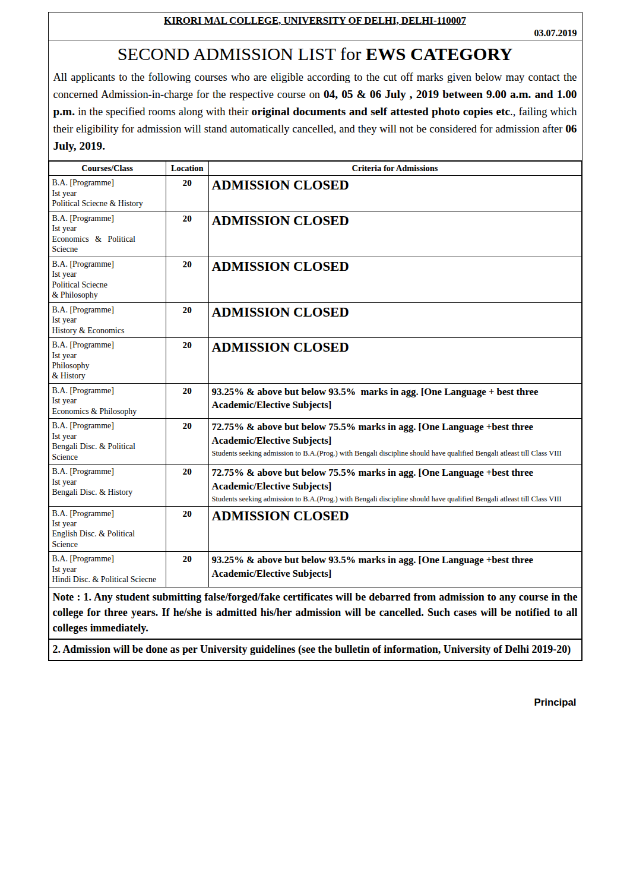KIRORI MAL COLLEGE, UNIVERSITY OF DELHI, DELHI-110007
03.07.2019
SECOND ADMISSION LIST for EWS CATEGORY
All applicants to the following courses who are eligible according to the cut off marks given below may contact the concerned Admission-in-charge for the respective course on 04, 05 & 06 July , 2019 between 9.00 a.m. and 1.00 p.m. in the specified rooms along with their original documents and self attested photo copies etc., failing which their eligibility for admission will stand automatically cancelled, and they will not be considered for admission after 06 July, 2019.
| Courses/Class | Location | Criteria for Admissions |
| --- | --- | --- |
| B.A. [Programme] Ist year Political Sciecne & History | 20 | ADMISSION CLOSED |
| B.A. [Programme] Ist year Economics & Political Sciecne | 20 | ADMISSION CLOSED |
| B.A. [Programme] Ist year Political Sciecne & Philosophy | 20 | ADMISSION CLOSED |
| B.A. [Programme] Ist year History & Economics | 20 | ADMISSION CLOSED |
| B.A. [Programme] Ist year Philosophy & History | 20 | ADMISSION CLOSED |
| B.A. [Programme] Ist year Economics & Philosophy | 20 | 93.25% & above but below 93.5% marks in agg. [One Language + best three Academic/Elective Subjects] |
| B.A. [Programme] Ist year Bengali Disc. & Political Science | 20 | 72.75% & above but below 75.5% marks in agg. [One Language +best three Academic/Elective Subjects] Students seeking admission to B.A.(Prog.) with Bengali discipline should have qualified Bengali atleast till Class VIII |
| B.A. [Programme] Ist year Bengali Disc. & History | 20 | 72.75% & above but below 75.5% marks in agg. [One Language +best three Academic/Elective Subjects] Students seeking admission to B.A.(Prog.) with Bengali discipline should have qualified Bengali atleast till Class VIII |
| B.A. [Programme] Ist year English Disc. & Political Science | 20 | ADMISSION CLOSED |
| B.A. [Programme] Ist year Hindi Disc. & Political Sciecne | 20 | 93.25% & above but below 93.5% marks in agg. [One Language +best three Academic/Elective Subjects] |
Note : 1. Any student submitting false/forged/fake certificates will be debarred from admission to any course in the college for three years. If he/she is admitted his/her admission will be cancelled. Such cases will be notified to all colleges immediately.
2. Admission will be done as per University guidelines (see the bulletin of information, University of Delhi 2019-20)
Principal